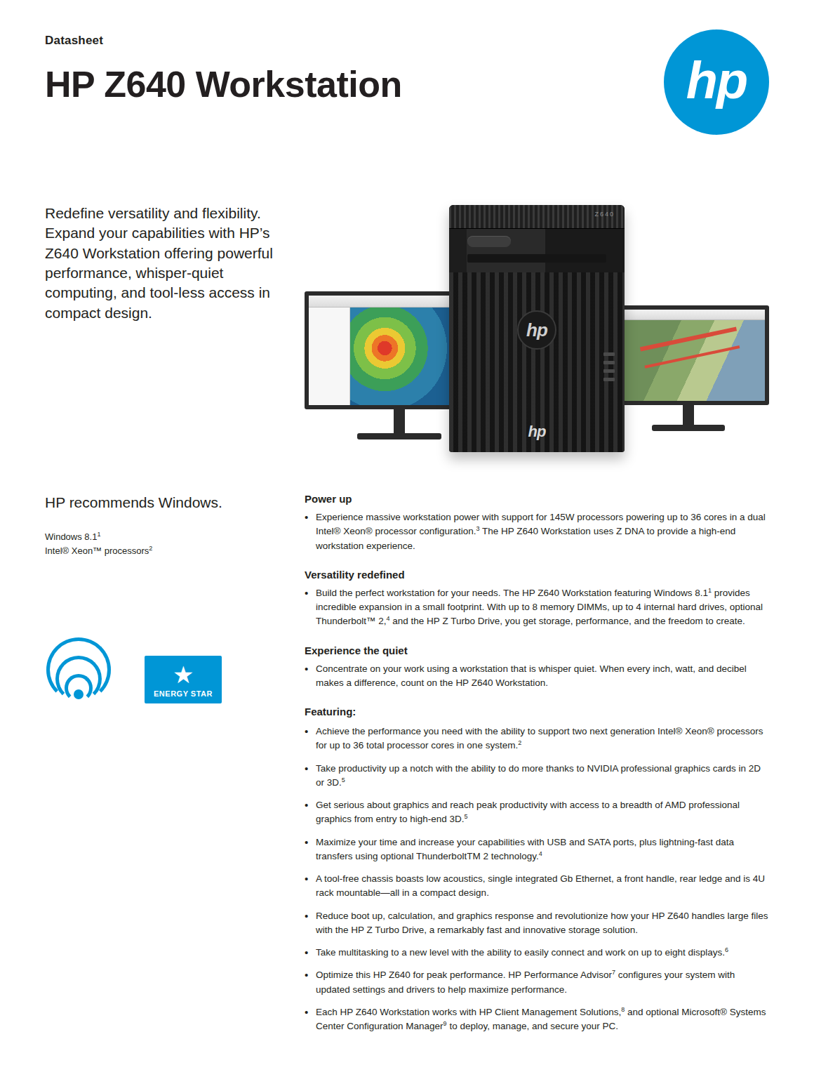Datasheet
HP Z640 Workstation
hp
Redefine versatility and flexibility. Expand your capabilities with HP’s Z640 Workstation offering powerful performance, whisper-quiet computing, and tool-less access in compact design.
Z640
hp
hp
HP recommends Windows.
Windows 8.11
Intel® Xeon™ processors2
★
ENERGY STAR
Power up
Experience massive workstation power with support for 145W processors powering up to 36 cores in a dual Intel® Xeon® processor configuration.3 The HP Z640 Workstation uses Z DNA to provide a high-end workstation experience.
Versatility redefined
Build the perfect workstation for your needs. The HP Z640 Workstation featuring Windows 8.11 provides incredible expansion in a small footprint. With up to 8 memory DIMMs, up to 4 internal hard drives, optional Thunderbolt™ 2,4 and the HP Z Turbo Drive, you get storage, performance, and the freedom to create.
Experience the quiet
Concentrate on your work using a workstation that is whisper quiet. When every inch, watt, and decibel makes a difference, count on the HP Z640 Workstation.
Featuring:
Achieve the performance you need with the ability to support two next generation Intel® Xeon® processors for up to 36 total processor cores in one system.2
Take productivity up a notch with the ability to do more thanks to NVIDIA professional graphics cards in 2D or 3D.5
Get serious about graphics and reach peak productivity with access to a breadth of AMD professional graphics from entry to high-end 3D.5
Maximize your time and increase your capabilities with USB and SATA ports, plus lightning-fast data transfers using optional ThunderboltTM 2 technology.4
A tool-free chassis boasts low acoustics, single integrated Gb Ethernet, a front handle, rear ledge and is 4U rack mountable—all in a compact design.
Reduce boot up, calculation, and graphics response and revolutionize how your HP Z640 handles large files with the HP Z Turbo Drive, a remarkably fast and innovative storage solution.
Take multitasking to a new level with the ability to easily connect and work on up to eight displays.6
Optimize this HP Z640 for peak performance. HP Performance Advisor7 configures your system with updated settings and drivers to help maximize performance.
Each HP Z640 Workstation works with HP Client Management Solutions,8 and optional Microsoft® Systems Center Configuration Manager9 to deploy, manage, and secure your PC.